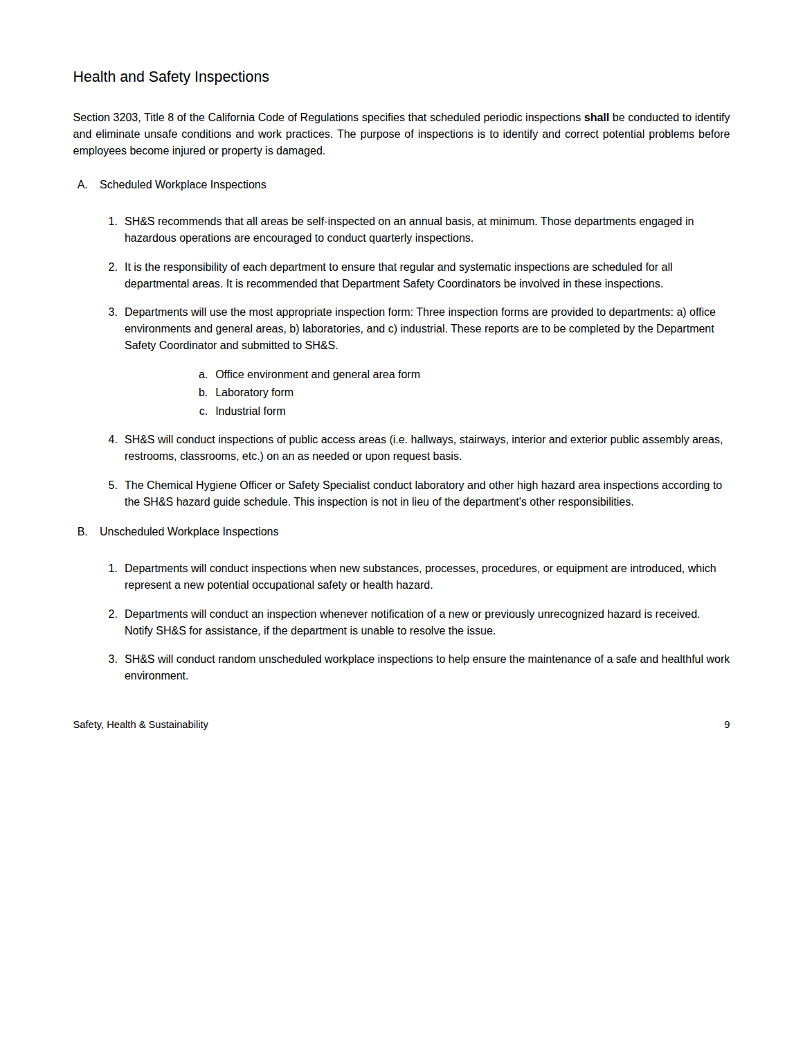Health and Safety Inspections
Section 3203, Title 8 of the California Code of Regulations specifies that scheduled periodic inspections shall be conducted to identify and eliminate unsafe conditions and work practices. The purpose of inspections is to identify and correct potential problems before employees become injured or property is damaged.
Scheduled Workplace Inspections
SH&S recommends that all areas be self-inspected on an annual basis, at minimum. Those departments engaged in hazardous operations are encouraged to conduct quarterly inspections.
It is the responsibility of each department to ensure that regular and systematic inspections are scheduled for all departmental areas. It is recommended that Department Safety Coordinators be involved in these inspections.
Departments will use the most appropriate inspection form: Three inspection forms are provided to departments: a) office environments and general areas, b) laboratories, and c) industrial. These reports are to be completed by the Department Safety Coordinator and submitted to SH&S.
Office environment and general area form
Laboratory form
Industrial form
SH&S will conduct inspections of public access areas (i.e. hallways, stairways, interior and exterior public assembly areas, restrooms, classrooms, etc.) on an as needed or upon request basis.
The Chemical Hygiene Officer or Safety Specialist conduct laboratory and other high hazard area inspections according to the SH&S hazard guide schedule. This inspection is not in lieu of the department's other responsibilities.
Unscheduled Workplace Inspections
Departments will conduct inspections when new substances, processes, procedures, or equipment are introduced, which represent a new potential occupational safety or health hazard.
Departments will conduct an inspection whenever notification of a new or previously unrecognized hazard is received. Notify SH&S for assistance, if the department is unable to resolve the issue.
SH&S will conduct random unscheduled workplace inspections to help ensure the maintenance of a safe and healthful work environment.
Safety, Health & Sustainability 9